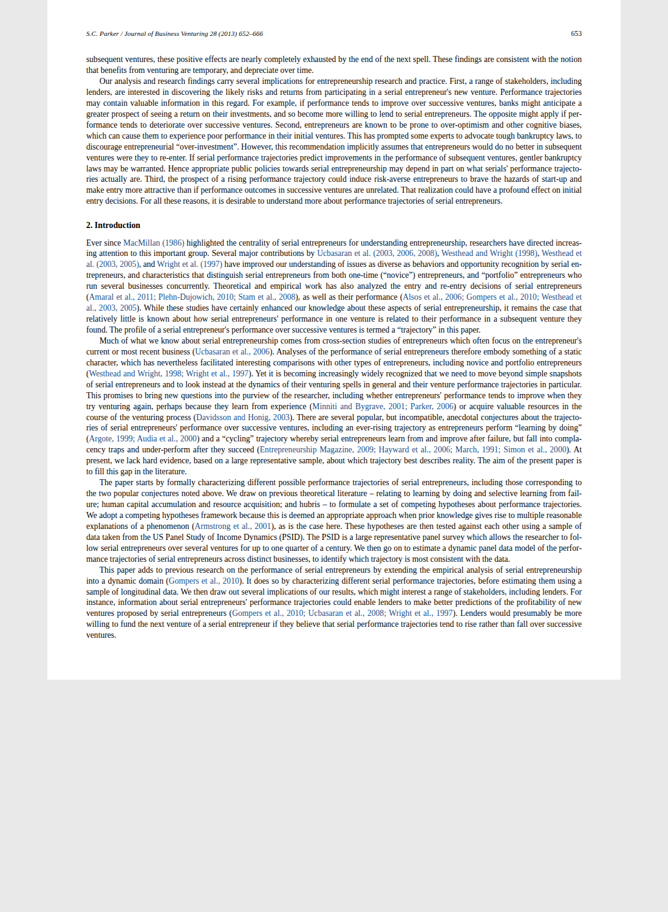S.C. Parker / Journal of Business Venturing 28 (2013) 652–666 653
subsequent ventures, these positive effects are nearly completely exhausted by the end of the next spell. These findings are consistent with the notion that benefits from venturing are temporary, and depreciate over time.
Our analysis and research findings carry several implications for entrepreneurship research and practice. First, a range of stakeholders, including lenders, are interested in discovering the likely risks and returns from participating in a serial entrepreneur's new venture. Performance trajectories may contain valuable information in this regard. For example, if performance tends to improve over successive ventures, banks might anticipate a greater prospect of seeing a return on their investments, and so become more willing to lend to serial entrepreneurs. The opposite might apply if performance tends to deteriorate over successive ventures. Second, entrepreneurs are known to be prone to over-optimism and other cognitive biases, which can cause them to experience poor performance in their initial ventures. This has prompted some experts to advocate tough bankruptcy laws, to discourage entrepreneurial “over-investment”. However, this recommendation implicitly assumes that entrepreneurs would do no better in subsequent ventures were they to re-enter. If serial performance trajectories predict improvements in the performance of subsequent ventures, gentler bankruptcy laws may be warranted. Hence appropriate public policies towards serial entrepreneurship may depend in part on what serials' performance trajectories actually are. Third, the prospect of a rising performance trajectory could induce risk-averse entrepreneurs to brave the hazards of start-up and make entry more attractive than if performance outcomes in successive ventures are unrelated. That realization could have a profound effect on initial entry decisions. For all these reasons, it is desirable to understand more about performance trajectories of serial entrepreneurs.
2. Introduction
Ever since MacMillan (1986) highlighted the centrality of serial entrepreneurs for understanding entrepreneurship, researchers have directed increasing attention to this important group. Several major contributions by Ucbasaran et al. (2003, 2006, 2008), Westhead and Wright (1998), Westhead et al. (2003, 2005), and Wright et al. (1997) have improved our understanding of issues as diverse as behaviors and opportunity recognition by serial entrepreneurs, and characteristics that distinguish serial entrepreneurs from both one-time (“novice”) entrepreneurs, and “portfolio” entrepreneurs who run several businesses concurrently. Theoretical and empirical work has also analyzed the entry and re-entry decisions of serial entrepreneurs (Amaral et al., 2011; Plehn-Dujowich, 2010; Stam et al., 2008), as well as their performance (Alsos et al., 2006; Gompers et al., 2010; Westhead et al., 2003, 2005). While these studies have certainly enhanced our knowledge about these aspects of serial entrepreneurship, it remains the case that relatively little is known about how serial entrepreneurs' performance in one venture is related to their performance in a subsequent venture they found. The profile of a serial entrepreneur's performance over successive ventures is termed a “trajectory” in this paper.
Much of what we know about serial entrepreneurship comes from cross-section studies of entrepreneurs which often focus on the entrepreneur's current or most recent business (Ucbasaran et al., 2006). Analyses of the performance of serial entrepreneurs therefore embody something of a static character, which has nevertheless facilitated interesting comparisons with other types of entrepreneurs, including novice and portfolio entrepreneurs (Westhead and Wright, 1998; Wright et al., 1997). Yet it is becoming increasingly widely recognized that we need to move beyond simple snapshots of serial entrepreneurs and to look instead at the dynamics of their venturing spells in general and their venture performance trajectories in particular. This promises to bring new questions into the purview of the researcher, including whether entrepreneurs' performance tends to improve when they try venturing again, perhaps because they learn from experience (Minniti and Bygrave, 2001; Parker, 2006) or acquire valuable resources in the course of the venturing process (Davidsson and Honig, 2003). There are several popular, but incompatible, anecdotal conjectures about the trajectories of serial entrepreneurs' performance over successive ventures, including an ever-rising trajectory as entrepreneurs perform “learning by doing” (Argote, 1999; Audia et al., 2000) and a “cycling” trajectory whereby serial entrepreneurs learn from and improve after failure, but fall into complacency traps and under-perform after they succeed (Entrepreneurship Magazine, 2009; Hayward et al., 2006; March, 1991; Simon et al., 2000). At present, we lack hard evidence, based on a large representative sample, about which trajectory best describes reality. The aim of the present paper is to fill this gap in the literature.
The paper starts by formally characterizing different possible performance trajectories of serial entrepreneurs, including those corresponding to the two popular conjectures noted above. We draw on previous theoretical literature – relating to learning by doing and selective learning from failure; human capital accumulation and resource acquisition; and hubris – to formulate a set of competing hypotheses about performance trajectories. We adopt a competing hypotheses framework because this is deemed an appropriate approach when prior knowledge gives rise to multiple reasonable explanations of a phenomenon (Armstrong et al., 2001), as is the case here. These hypotheses are then tested against each other using a sample of data taken from the US Panel Study of Income Dynamics (PSID). The PSID is a large representative panel survey which allows the researcher to follow serial entrepreneurs over several ventures for up to one quarter of a century. We then go on to estimate a dynamic panel data model of the performance trajectories of serial entrepreneurs across distinct businesses, to identify which trajectory is most consistent with the data.
This paper adds to previous research on the performance of serial entrepreneurs by extending the empirical analysis of serial entrepreneurship into a dynamic domain (Gompers et al., 2010). It does so by characterizing different serial performance trajectories, before estimating them using a sample of longitudinal data. We then draw out several implications of our results, which might interest a range of stakeholders, including lenders. For instance, information about serial entrepreneurs' performance trajectories could enable lenders to make better predictions of the profitability of new ventures proposed by serial entrepreneurs (Gompers et al., 2010; Ucbasaran et al., 2008; Wright et al., 1997). Lenders would presumably be more willing to fund the next venture of a serial entrepreneur if they believe that serial performance trajectories tend to rise rather than fall over successive ventures.